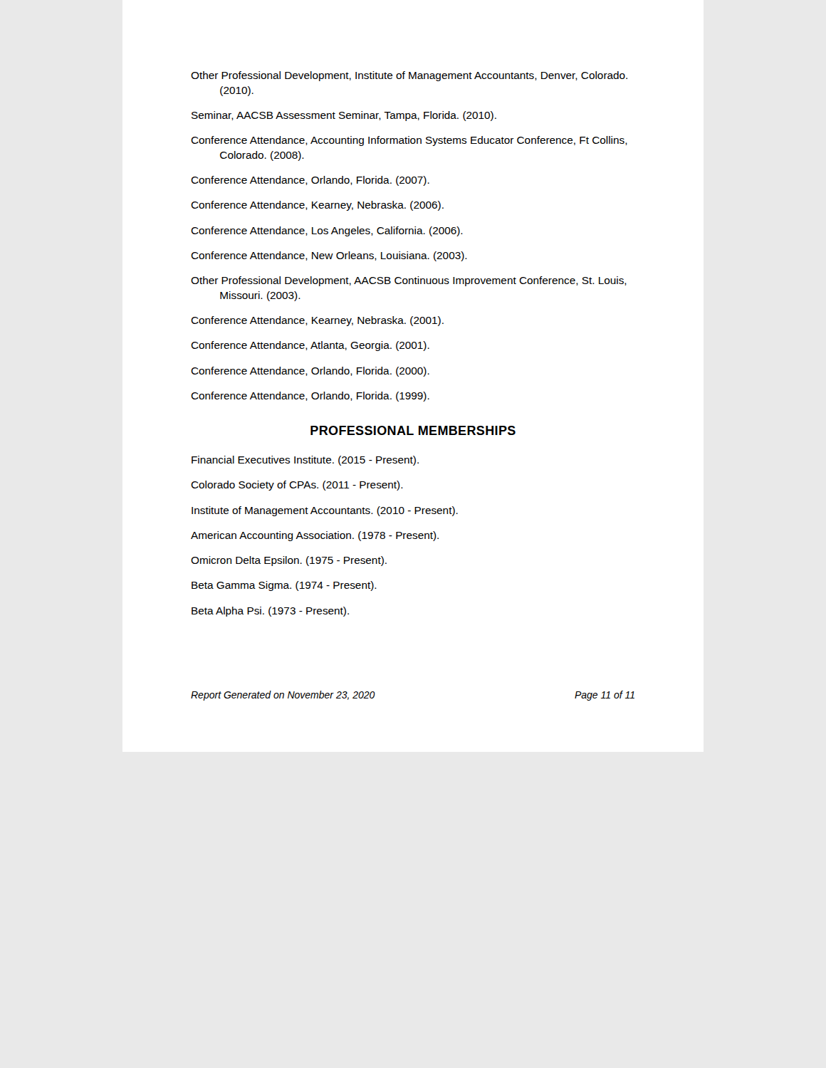Other Professional Development, Institute of Management Accountants, Denver, Colorado. (2010).
Seminar, AACSB Assessment Seminar, Tampa, Florida. (2010).
Conference Attendance, Accounting Information Systems Educator Conference, Ft Collins, Colorado. (2008).
Conference Attendance, Orlando, Florida. (2007).
Conference Attendance, Kearney, Nebraska. (2006).
Conference Attendance, Los Angeles, California. (2006).
Conference Attendance, New Orleans, Louisiana. (2003).
Other Professional Development, AACSB Continuous Improvement Conference, St. Louis, Missouri. (2003).
Conference Attendance, Kearney, Nebraska. (2001).
Conference Attendance, Atlanta, Georgia. (2001).
Conference Attendance, Orlando, Florida. (2000).
Conference Attendance, Orlando, Florida. (1999).
PROFESSIONAL MEMBERSHIPS
Financial Executives Institute. (2015 - Present).
Colorado Society of CPAs. (2011 - Present).
Institute of Management Accountants. (2010 - Present).
American Accounting Association. (1978 - Present).
Omicron Delta Epsilon. (1975 - Present).
Beta Gamma Sigma. (1974 - Present).
Beta Alpha Psi. (1973 - Present).
Report Generated on November 23, 2020
Page 11 of 11